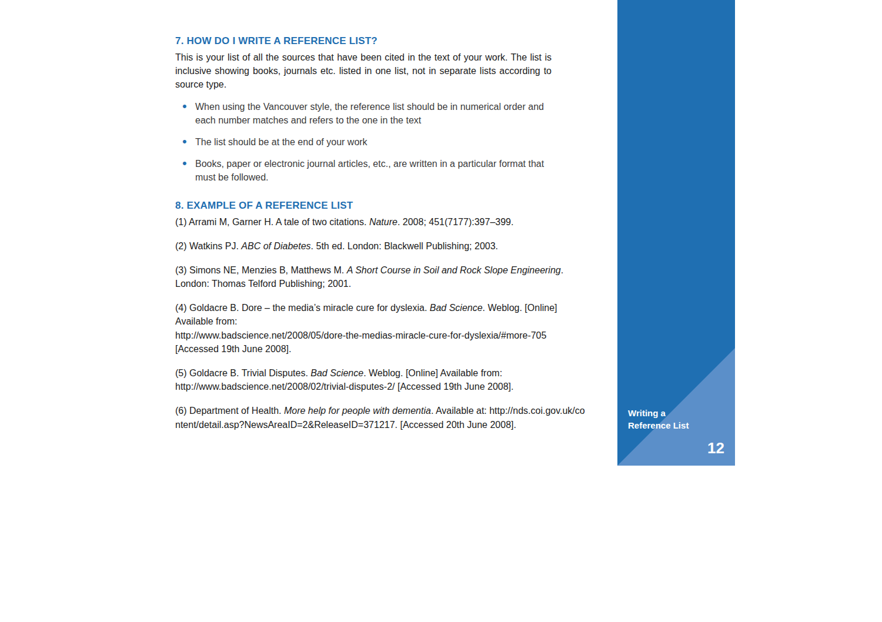Writing a
Reference List
12
7. HOW DO I WRITE A REFERENCE LIST?
This is your list of all the sources that have been cited in the text of your work. The list is inclusive showing books, journals etc. listed in one list, not in separate lists according to source type.
When using the Vancouver style, the reference list should be in numerical order and each number matches and refers to the one in the text
The list should be at the end of your work
Books, paper or electronic journal articles, etc., are written in a particular format that must be followed.
8. EXAMPLE OF A REFERENCE LIST
(1) Arrami M, Garner H. A tale of two citations. Nature. 2008; 451(7177):397–399.
(2) Watkins PJ. ABC of Diabetes. 5th ed. London: Blackwell Publishing; 2003.
(3) Simons NE, Menzies B, Matthews M. A Short Course in Soil and Rock Slope Engineering. London: Thomas Telford Publishing; 2001.
(4) Goldacre B. Dore – the media’s miracle cure for dyslexia. Bad Science. Weblog. [Online] Available from:
http://www.badscience.net/2008/05/dore-the-medias-miracle-cure-for-dyslexia/#more-705
[Accessed 19th June 2008].
(5) Goldacre B. Trivial Disputes. Bad Science. Weblog. [Online] Available from:
http://www.badscience.net/2008/02/trivial-disputes-2/ [Accessed 19th June 2008].
(6) Department of Health. More help for people with dementia. Available at: http://nds.coi.gov.uk/content/detail.asp?NewsAreaID=2&ReleaseID=371217. [Accessed 20th June 2008].